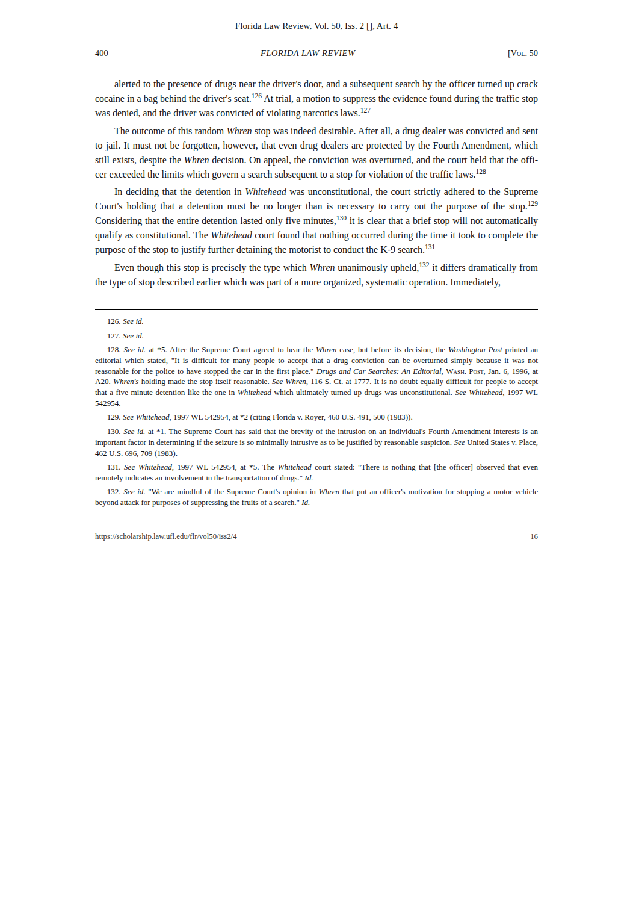Florida Law Review, Vol. 50, Iss. 2 [], Art. 4
400 Florida Law Review [Vol. 50
alerted to the presence of drugs near the driver's door, and a subsequent search by the officer turned up crack cocaine in a bag behind the driver's seat.126 At trial, a motion to suppress the evidence found during the traffic stop was denied, and the driver was convicted of violating narcotics laws.127
The outcome of this random Whren stop was indeed desirable. After all, a drug dealer was convicted and sent to jail. It must not be forgotten, however, that even drug dealers are protected by the Fourth Amendment, which still exists, despite the Whren decision. On appeal, the conviction was overturned, and the court held that the officer exceeded the limits which govern a search subsequent to a stop for violation of the traffic laws.128
In deciding that the detention in Whitehead was unconstitutional, the court strictly adhered to the Supreme Court's holding that a detention must be no longer than is necessary to carry out the purpose of the stop.129 Considering that the entire detention lasted only five minutes,130 it is clear that a brief stop will not automatically qualify as constitutional. The Whitehead court found that nothing occurred during the time it took to complete the purpose of the stop to justify further detaining the motorist to conduct the K-9 search.131
Even though this stop is precisely the type which Whren unanimously upheld,132 it differs dramatically from the type of stop described earlier which was part of a more organized, systematic operation. Immediately,
See id.
See id.
See id. at *5. After the Supreme Court agreed to hear the Whren case, but before its decision, the Washington Post printed an editorial which stated, "It is difficult for many people to accept that a drug conviction can be overturned simply because it was not reasonable for the police to have stopped the car in the first place." Drugs and Car Searches: An Editorial, Wash. Post, Jan. 6, 1996, at A20. Whren's holding made the stop itself reasonable. See Whren, 116 S. Ct. at 1777. It is no doubt equally difficult for people to accept that a five minute detention like the one in Whitehead which ultimately turned up drugs was unconstitutional. See Whitehead, 1997 WL 542954.
See Whitehead, 1997 WL 542954, at *2 (citing Florida v. Royer, 460 U.S. 491, 500 (1983)).
See id. at *1. The Supreme Court has said that the brevity of the intrusion on an individual's Fourth Amendment interests is an important factor in determining if the seizure is so minimally intrusive as to be justified by reasonable suspicion. See United States v. Place, 462 U.S. 696, 709 (1983).
See Whitehead, 1997 WL 542954, at *5. The Whitehead court stated: "There is nothing that [the officer] observed that even remotely indicates an involvement in the transportation of drugs." Id.
See id. "We are mindful of the Supreme Court's opinion in Whren that put an officer's motivation for stopping a motor vehicle beyond attack for purposes of suppressing the fruits of a search." Id.
https://scholarship.law.ufl.edu/flr/vol50/iss2/4 16